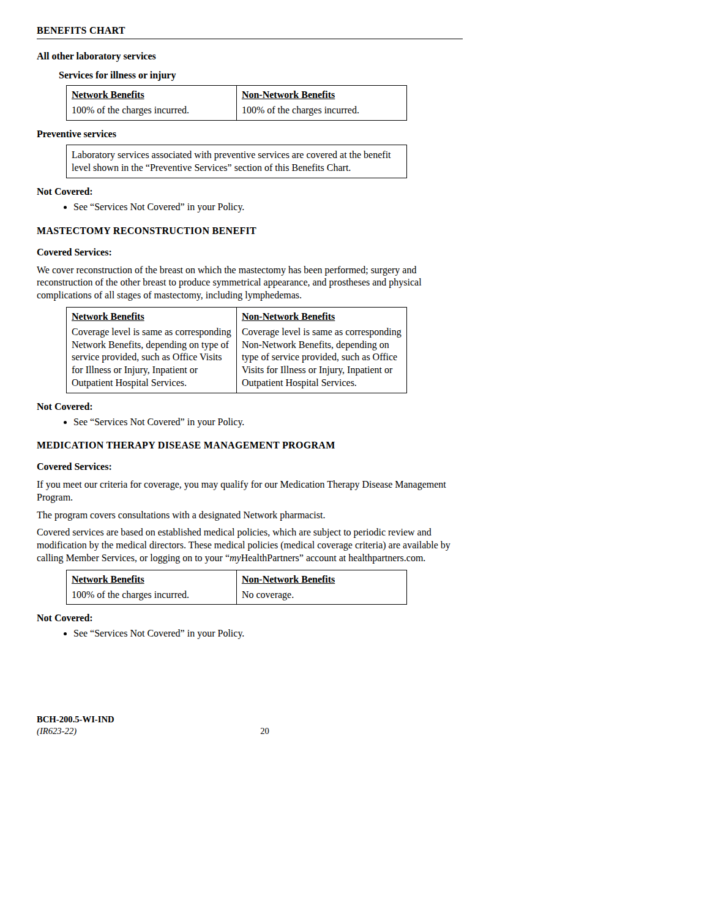BENEFITS CHART
All other laboratory services
Services for illness or injury
| Network Benefits 100% of the charges incurred. | Non-Network Benefits 100% of the charges incurred. |
Preventive services
| Laboratory services associated with preventive services are covered at the benefit level shown in the “Preventive Services” section of this Benefits Chart. |
Not Covered:
See “Services Not Covered” in your Policy.
MASTECTOMY RECONSTRUCTION BENEFIT
Covered Services:
We cover reconstruction of the breast on which the mastectomy has been performed; surgery and reconstruction of the other breast to produce symmetrical appearance, and prostheses and physical complications of all stages of mastectomy, including lymphedemas.
| Network Benefits Coverage level is same as corresponding Network Benefits, depending on type of service provided, such as Office Visits for Illness or Injury, Inpatient or Outpatient Hospital Services. | Non-Network Benefits Coverage level is same as corresponding Non-Network Benefits, depending on type of service provided, such as Office Visits for Illness or Injury, Inpatient or Outpatient Hospital Services. |
Not Covered:
See “Services Not Covered” in your Policy.
MEDICATION THERAPY DISEASE MANAGEMENT PROGRAM
Covered Services:
If you meet our criteria for coverage, you may qualify for our Medication Therapy Disease Management Program.
The program covers consultations with a designated Network pharmacist.
Covered services are based on established medical policies, which are subject to periodic review and modification by the medical directors. These medical policies (medical coverage criteria) are available by calling Member Services, or logging on to your “my HealthPartners” account at healthpartners.com.
| Network Benefits 100% of the charges incurred. | Non-Network Benefits No coverage. |
Not Covered:
See “Services Not Covered” in your Policy.
BCH-200.5-WI-IND
(IR623-22)
20